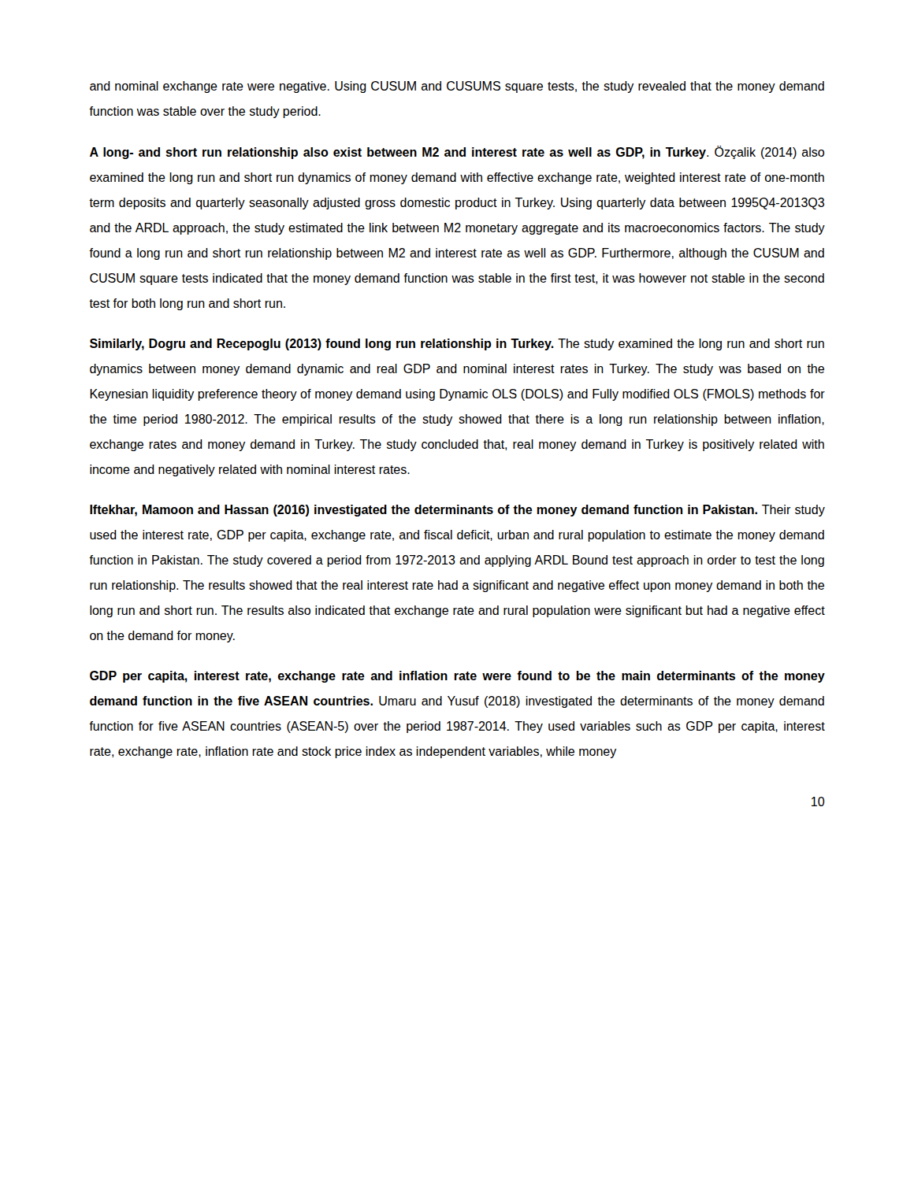and nominal exchange rate were negative. Using CUSUM and CUSUMS square tests, the study revealed that the money demand function was stable over the study period.
A long- and short run relationship also exist between M2 and interest rate as well as GDP, in Turkey. Özçalik (2014) also examined the long run and short run dynamics of money demand with effective exchange rate, weighted interest rate of one-month term deposits and quarterly seasonally adjusted gross domestic product in Turkey. Using quarterly data between 1995Q4-2013Q3 and the ARDL approach, the study estimated the link between M2 monetary aggregate and its macroeconomics factors. The study found a long run and short run relationship between M2 and interest rate as well as GDP. Furthermore, although the CUSUM and CUSUM square tests indicated that the money demand function was stable in the first test, it was however not stable in the second test for both long run and short run.
Similarly, Dogru and Recepoglu (2013) found long run relationship in Turkey. The study examined the long run and short run dynamics between money demand dynamic and real GDP and nominal interest rates in Turkey. The study was based on the Keynesian liquidity preference theory of money demand using Dynamic OLS (DOLS) and Fully modified OLS (FMOLS) methods for the time period 1980-2012. The empirical results of the study showed that there is a long run relationship between inflation, exchange rates and money demand in Turkey. The study concluded that, real money demand in Turkey is positively related with income and negatively related with nominal interest rates.
Iftekhar, Mamoon and Hassan (2016) investigated the determinants of the money demand function in Pakistan. Their study used the interest rate, GDP per capita, exchange rate, and fiscal deficit, urban and rural population to estimate the money demand function in Pakistan. The study covered a period from 1972-2013 and applying ARDL Bound test approach in order to test the long run relationship. The results showed that the real interest rate had a significant and negative effect upon money demand in both the long run and short run. The results also indicated that exchange rate and rural population were significant but had a negative effect on the demand for money.
GDP per capita, interest rate, exchange rate and inflation rate were found to be the main determinants of the money demand function in the five ASEAN countries. Umaru and Yusuf (2018) investigated the determinants of the money demand function for five ASEAN countries (ASEAN-5) over the period 1987-2014. They used variables such as GDP per capita, interest rate, exchange rate, inflation rate and stock price index as independent variables, while money
10